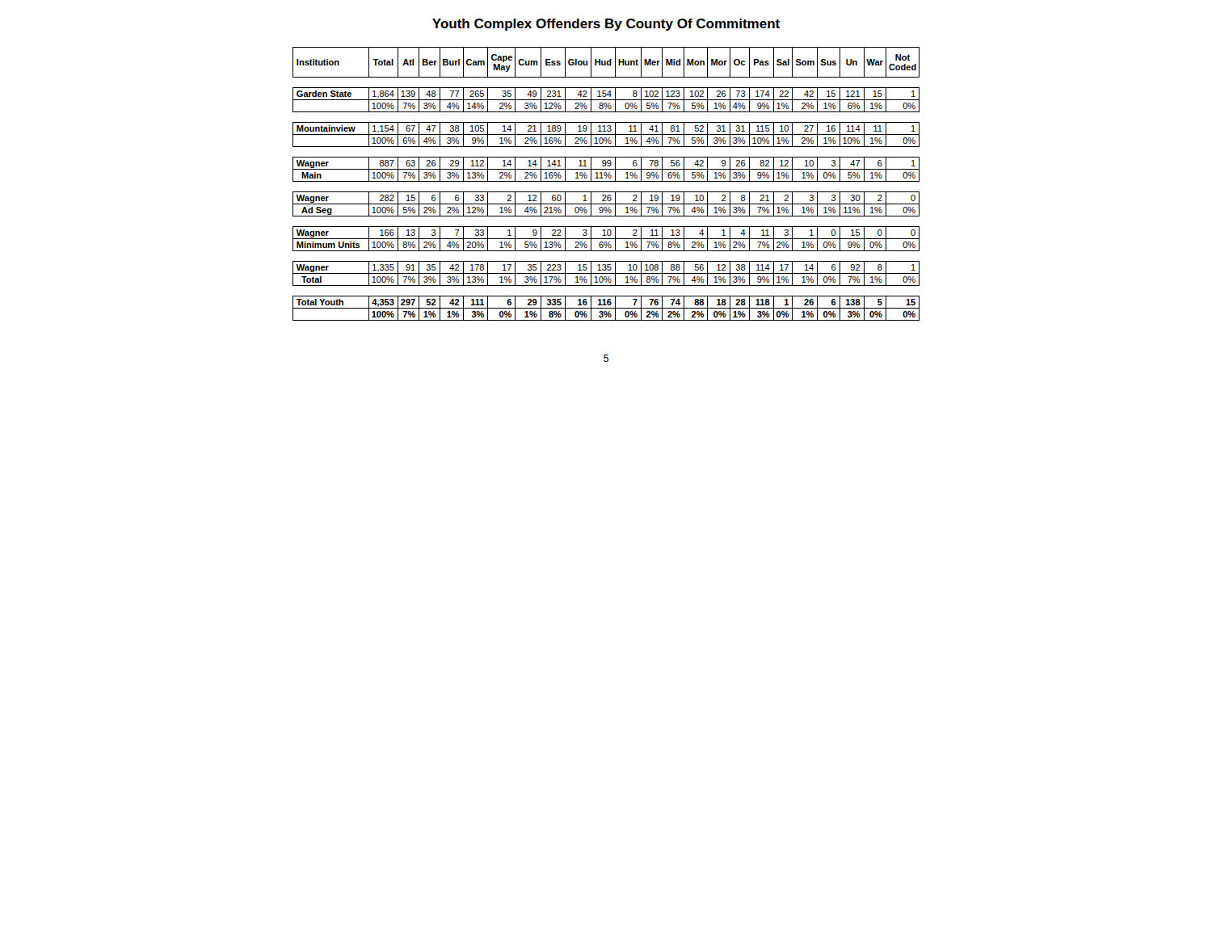Youth Complex Offenders By County Of Commitment
| Institution | Total | Atl | Ber | Burl | Cam | Cape May | Cum | Ess | Glou | Hud | Hunt | Mer | Mid | Mon | Mor | Oc | Pas | Sal | Som | Sus | Un | War | Not Coded |
| --- | --- | --- | --- | --- | --- | --- | --- | --- | --- | --- | --- | --- | --- | --- | --- | --- | --- | --- | --- | --- | --- | --- | --- |
| Garden State | 1,864 | 139 | 48 | 77 | 265 | 35 | 49 | 231 | 42 | 154 | 8 | 102 | 123 | 102 | 26 | 73 | 174 | 22 | 42 | 15 | 121 | 15 | 1 |
| | 100% | 7% | 3% | 4% | 14% | 2% | 3% | 12% | 2% | 8% | 0% | 5% | 7% | 5% | 1% | 4% | 9% | 1% | 2% | 1% | 6% | 1% | 0% |
| Mountainview | 1,154 | 67 | 47 | 38 | 105 | 14 | 21 | 189 | 19 | 113 | 11 | 41 | 81 | 52 | 31 | 31 | 115 | 10 | 27 | 16 | 114 | 11 | 1 |
| | 100% | 6% | 4% | 3% | 9% | 1% | 2% | 16% | 2% | 10% | 1% | 4% | 7% | 5% | 3% | 3% | 10% | 1% | 2% | 1% | 10% | 1% | 0% |
| Wagner | 887 | 63 | 26 | 29 | 112 | 14 | 14 | 141 | 11 | 99 | 6 | 78 | 56 | 42 | 9 | 26 | 82 | 12 | 10 | 3 | 47 | 6 | 1 |
| Main | 100% | 7% | 3% | 3% | 13% | 2% | 2% | 16% | 1% | 11% | 1% | 9% | 6% | 5% | 1% | 3% | 9% | 1% | 1% | 0% | 5% | 1% | 0% |
| Wagner | 282 | 15 | 6 | 6 | 33 | 2 | 12 | 60 | 1 | 26 | 2 | 19 | 19 | 10 | 2 | 8 | 21 | 2 | 3 | 3 | 30 | 2 | 0 |
| Ad Seg | 100% | 5% | 2% | 2% | 12% | 1% | 4% | 21% | 0% | 9% | 1% | 7% | 7% | 4% | 1% | 3% | 7% | 1% | 1% | 1% | 11% | 1% | 0% |
| Wagner | 166 | 13 | 3 | 7 | 33 | 1 | 9 | 22 | 3 | 10 | 2 | 11 | 13 | 4 | 1 | 4 | 11 | 3 | 1 | 0 | 15 | 0 | 0 |
| Minimum Units | 100% | 8% | 2% | 4% | 20% | 1% | 5% | 13% | 2% | 6% | 1% | 7% | 8% | 2% | 1% | 2% | 7% | 2% | 1% | 0% | 9% | 0% | 0% |
| Wagner | 1,335 | 91 | 35 | 42 | 178 | 17 | 35 | 223 | 15 | 135 | 10 | 108 | 88 | 56 | 12 | 38 | 114 | 17 | 14 | 6 | 92 | 8 | 1 |
| Total | 100% | 7% | 3% | 3% | 13% | 1% | 3% | 17% | 1% | 10% | 1% | 8% | 7% | 4% | 1% | 3% | 9% | 1% | 1% | 0% | 7% | 1% | 0% |
| Total Youth | 4,353 | 297 | 52 | 42 | 111 | 6 | 29 | 335 | 16 | 116 | 7 | 76 | 74 | 88 | 18 | 28 | 118 | 1 | 26 | 6 | 138 | 5 | 15 |
| | 100% | 7% | 1% | 1% | 3% | 0% | 1% | 8% | 0% | 3% | 0% | 2% | 2% | 2% | 0% | 1% | 3% | 0% | 1% | 0% | 3% | 0% | 0% |
5